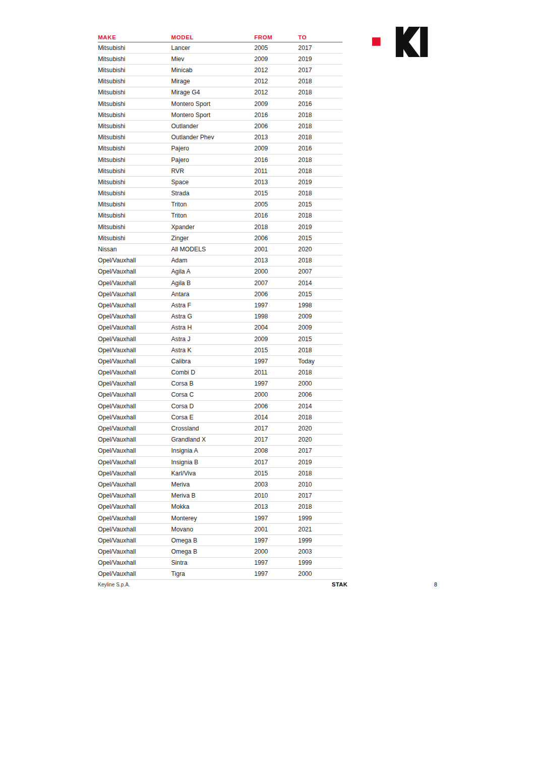| MAKE | MODEL | FROM | TO |
| --- | --- | --- | --- |
| Mitsubishi | Lancer | 2005 | 2017 |
| Mitsubishi | Miev | 2009 | 2019 |
| Mitsubishi | Minicab | 2012 | 2017 |
| Mitsubishi | Mirage | 2012 | 2018 |
| Mitsubishi | Mirage G4 | 2012 | 2018 |
| Mitsubishi | Montero Sport | 2009 | 2016 |
| Mitsubishi | Montero Sport | 2016 | 2018 |
| Mitsubishi | Outlander | 2006 | 2018 |
| Mitsubishi | Outlander Phev | 2013 | 2018 |
| Mitsubishi | Pajero | 2009 | 2016 |
| Mitsubishi | Pajero | 2016 | 2018 |
| Mitsubishi | RVR | 2011 | 2018 |
| Mitsubishi | Space | 2013 | 2019 |
| Mitsubishi | Strada | 2015 | 2018 |
| Mitsubishi | Triton | 2005 | 2015 |
| Mitsubishi | Triton | 2016 | 2018 |
| Mitsubishi | Xpander | 2018 | 2019 |
| Mitsubishi | Zinger | 2006 | 2015 |
| Nissan | All MODELS | 2001 | 2020 |
| Opel/Vauxhall | Adam | 2013 | 2018 |
| Opel/Vauxhall | Agila A | 2000 | 2007 |
| Opel/Vauxhall | Agila B | 2007 | 2014 |
| Opel/Vauxhall | Antara | 2006 | 2015 |
| Opel/Vauxhall | Astra F | 1997 | 1998 |
| Opel/Vauxhall | Astra G | 1998 | 2009 |
| Opel/Vauxhall | Astra H | 2004 | 2009 |
| Opel/Vauxhall | Astra J | 2009 | 2015 |
| Opel/Vauxhall | Astra K | 2015 | 2018 |
| Opel/Vauxhall | Calibra | 1997 | Today |
| Opel/Vauxhall | Combi D | 2011 | 2018 |
| Opel/Vauxhall | Corsa B | 1997 | 2000 |
| Opel/Vauxhall | Corsa C | 2000 | 2006 |
| Opel/Vauxhall | Corsa D | 2006 | 2014 |
| Opel/Vauxhall | Corsa E | 2014 | 2018 |
| Opel/Vauxhall | Crossland | 2017 | 2020 |
| Opel/Vauxhall | Grandland X | 2017 | 2020 |
| Opel/Vauxhall | Insignia A | 2008 | 2017 |
| Opel/Vauxhall | Insignia B | 2017 | 2019 |
| Opel/Vauxhall | Karl/Viva | 2015 | 2018 |
| Opel/Vauxhall | Meriva | 2003 | 2010 |
| Opel/Vauxhall | Meriva B | 2010 | 2017 |
| Opel/Vauxhall | Mokka | 2013 | 2018 |
| Opel/Vauxhall | Monterey | 1997 | 1999 |
| Opel/Vauxhall | Movano | 2001 | 2021 |
| Opel/Vauxhall | Omega B | 1997 | 1999 |
| Opel/Vauxhall | Omega B | 2000 | 2003 |
| Opel/Vauxhall | Sintra | 1997 | 1999 |
| Opel/Vauxhall | Tigra | 1997 | 2000 |
Keyline S.p.A. STAK 8